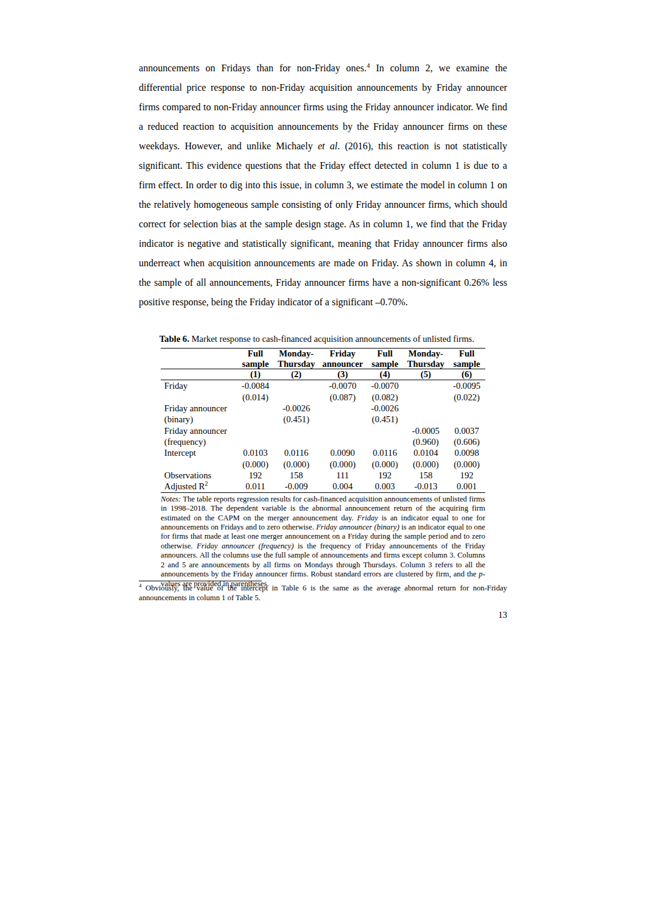announcements on Fridays than for non-Friday ones.4 In column 2, we examine the differential price response to non-Friday acquisition announcements by Friday announcer firms compared to non-Friday announcer firms using the Friday announcer indicator. We find a reduced reaction to acquisition announcements by the Friday announcer firms on these weekdays. However, and unlike Michaely et al. (2016), this reaction is not statistically significant. This evidence questions that the Friday effect detected in column 1 is due to a firm effect. In order to dig into this issue, in column 3, we estimate the model in column 1 on the relatively homogeneous sample consisting of only Friday announcer firms, which should correct for selection bias at the sample design stage. As in column 1, we find that the Friday indicator is negative and statistically significant, meaning that Friday announcer firms also underreact when acquisition announcements are made on Friday. As shown in column 4, in the sample of all announcements, Friday announcer firms have a non-significant 0.26% less positive response, being the Friday indicator of a significant –0.70%.
Table 6. Market response to cash-financed acquisition announcements of unlisted firms.
| | Full sample | Monday- Thursday | Friday announcer | Full sample | Monday- Thursday | Full sample |
| --- | --- | --- | --- | --- | --- | --- |
| | (1) | (2) | (3) | (4) | (5) | (6) |
| Friday | -0.0084 | | -0.0070 | -0.0070 | | -0.0095 |
| | (0.014) | | (0.087) | (0.082) | | (0.022) |
| Friday announcer | | -0.0026 | | -0.0026 | | |
| (binary) | | (0.451) | | (0.451) | | |
| Friday announcer | | | | | -0.0005 | 0.0037 |
| (frequency) | | | | | (0.960) | (0.606) |
| Intercept | 0.0103 | 0.0116 | 0.0090 | 0.0116 | 0.0104 | 0.0098 |
| | (0.000) | (0.000) | (0.000) | (0.000) | (0.000) | (0.000) |
| Observations | 192 | 158 | 111 | 192 | 158 | 192 |
| Adjusted R 2 | 0.011 | -0.009 | 0.004 | 0.003 | -0.013 | 0.001 |
Notes: The table reports regression results for cash-financed acquisition announcements of unlisted firms in 1998–2018. The dependent variable is the abnormal announcement return of the acquiring firm estimated on the CAPM on the merger announcement day. Friday is an indicator equal to one for announcements on Fridays and to zero otherwise. Friday announcer (binary) is an indicator equal to one for firms that made at least one merger announcement on a Friday during the sample period and to zero otherwise. Friday announcer (frequency) is the frequency of Friday announcements of the Friday announcers. All the columns use the full sample of announcements and firms except column 3. Columns 2 and 5 are announcements by all firms on Mondays through Thursdays. Column 3 refers to all the announcements by the Friday announcer firms. Robust standard errors are clustered by firm, and the p-values are provided in parentheses.
4 Obviously, the value of the intercept in Table 6 is the same as the average abnormal return for non-Friday announcements in column 1 of Table 5.
13